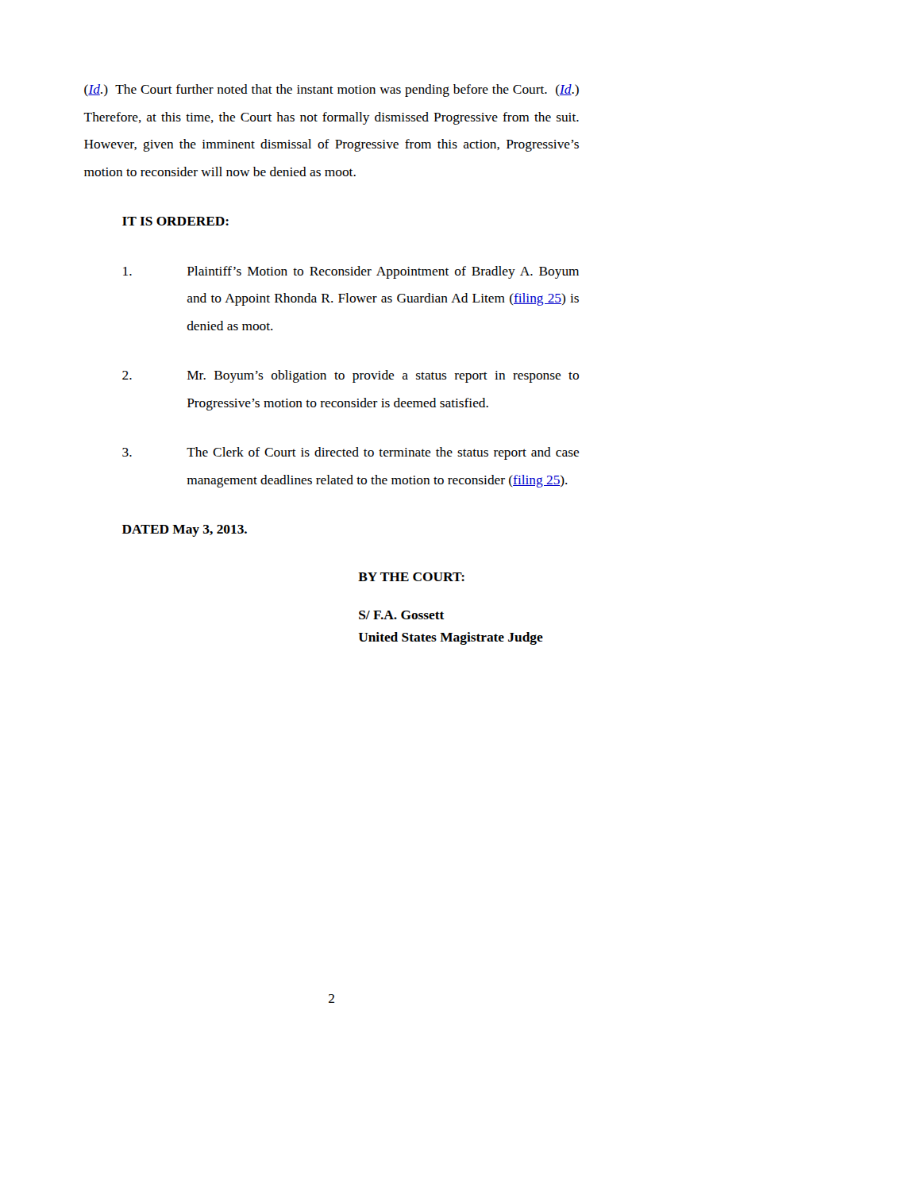(Id.) The Court further noted that the instant motion was pending before the Court. (Id.) Therefore, at this time, the Court has not formally dismissed Progressive from the suit. However, given the imminent dismissal of Progressive from this action, Progressive’s motion to reconsider will now be denied as moot.
IT IS ORDERED:
1. Plaintiff’s Motion to Reconsider Appointment of Bradley A. Boyum and to Appoint Rhonda R. Flower as Guardian Ad Litem (filing 25) is denied as moot.
2. Mr. Boyum’s obligation to provide a status report in response to Progressive’s motion to reconsider is deemed satisfied.
3. The Clerk of Court is directed to terminate the status report and case management deadlines related to the motion to reconsider (filing 25).
DATED May 3, 2013.
BY THE COURT:
S/ F.A. Gossett
United States Magistrate Judge
2